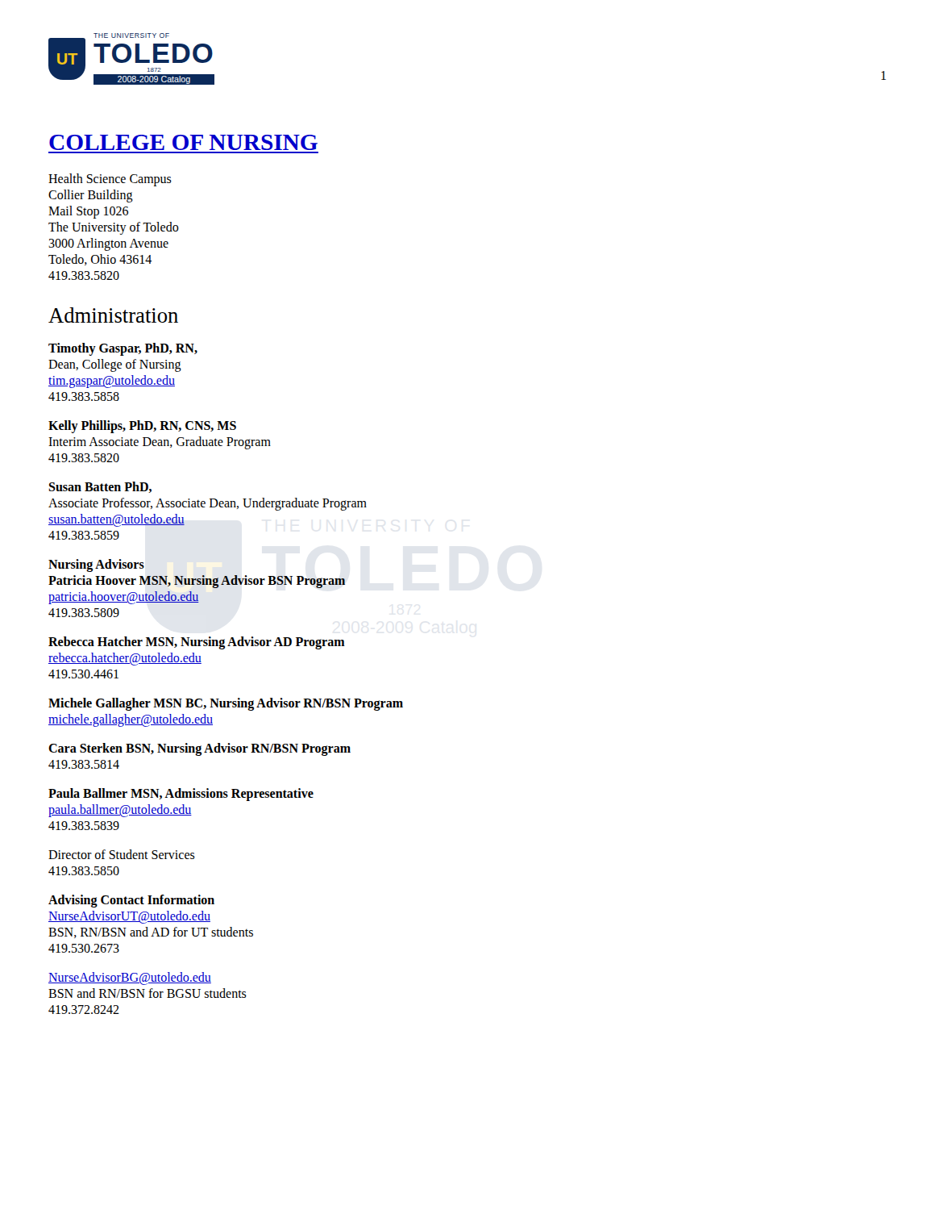UT THE UNIVERSITY OF TOLEDO 1872 2008-2009 Catalog
1
UT THE UNIVERSITY OF TOLEDO 1872 2008-2009 Catalog
COLLEGE OF NURSING
Health Science Campus
Collier Building
Mail Stop 1026
The University of Toledo
3000 Arlington Avenue
Toledo, Ohio 43614
419.383.5820
Administration
Timothy Gaspar, PhD, RN,
Dean, College of Nursing
tim.gaspar@utoledo.edu
419.383.5858
Kelly Phillips, PhD, RN, CNS, MS
Interim Associate Dean, Graduate Program
419.383.5820
Susan Batten PhD,
Associate Professor, Associate Dean, Undergraduate Program
susan.batten@utoledo.edu
419.383.5859
Nursing Advisors
Patricia Hoover MSN, Nursing Advisor BSN Program
patricia.hoover@utoledo.edu
419.383.5809
Rebecca Hatcher MSN, Nursing Advisor AD Program
rebecca.hatcher@utoledo.edu
419.530.4461
Michele Gallagher MSN BC, Nursing Advisor RN/BSN Program
michele.gallagher@utoledo.edu
Cara Sterken BSN, Nursing Advisor RN/BSN Program
419.383.5814
Paula Ballmer MSN, Admissions Representative
paula.ballmer@utoledo.edu
419.383.5839
Director of Student Services
419.383.5850
Advising Contact Information
NurseAdvisorUT@utoledo.edu
BSN, RN/BSN and AD for UT students
419.530.2673
NurseAdvisorBG@utoledo.edu
BSN and RN/BSN for BGSU students
419.372.8242